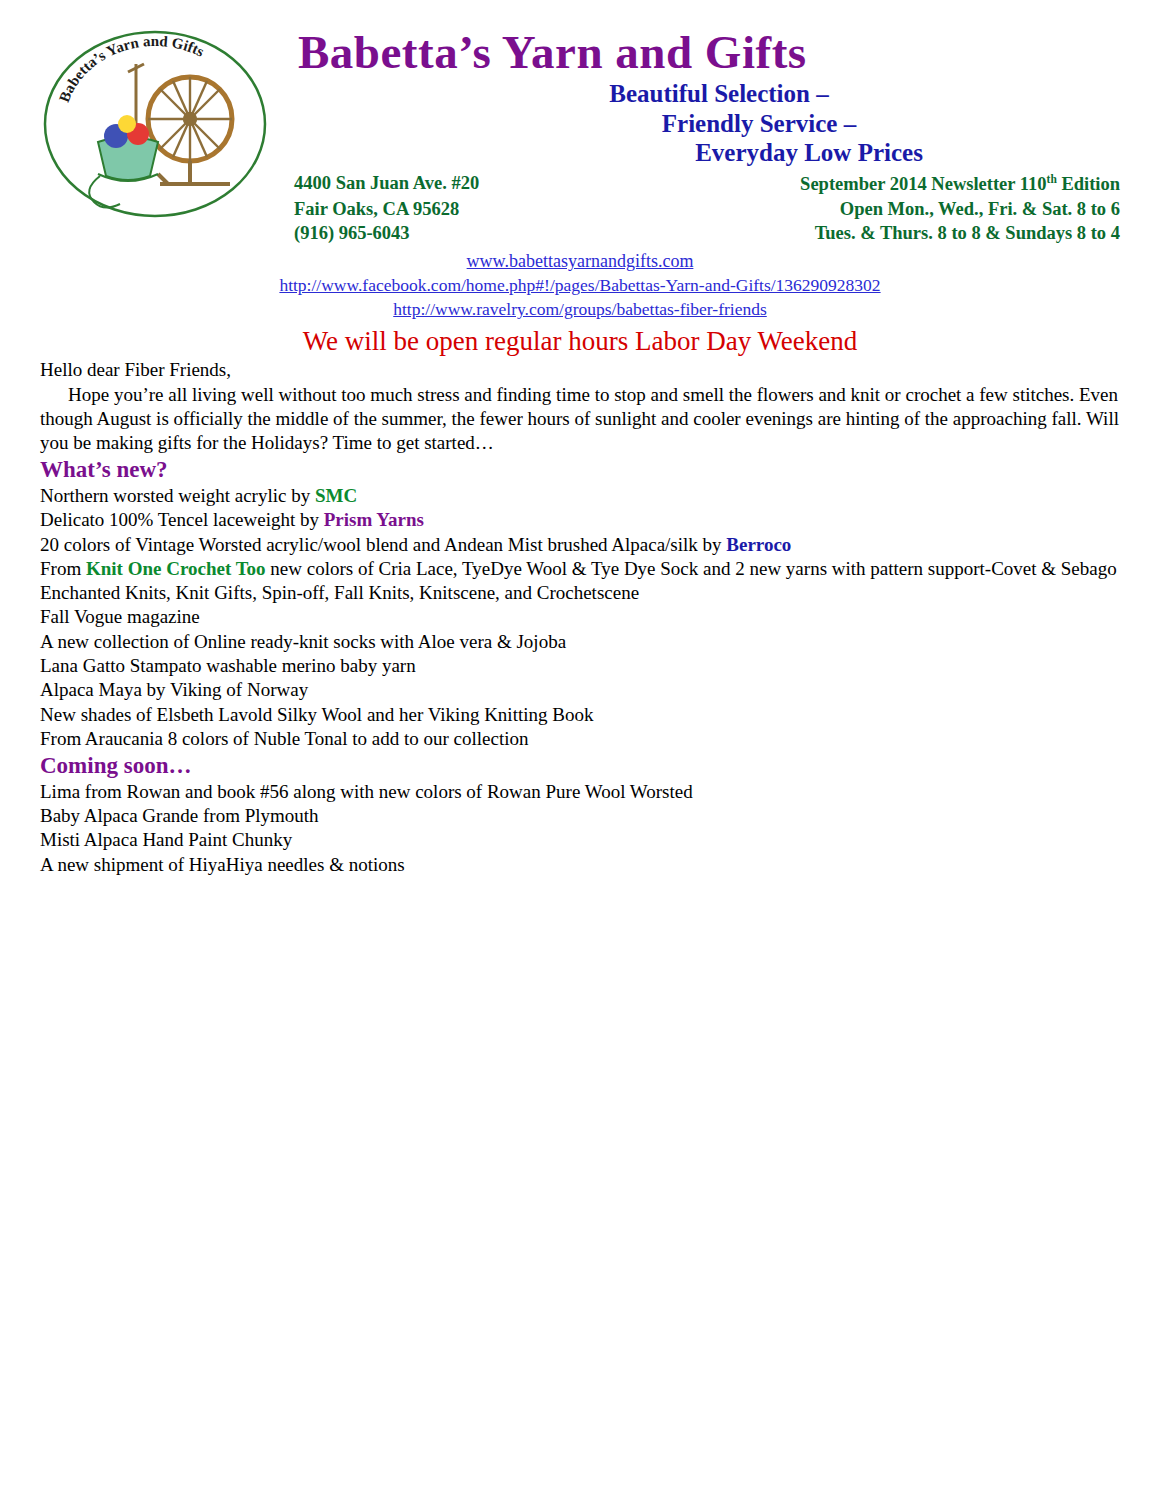Babetta's Yarn and Gifts logo Babetta’s Yarn and Gifts
Babetta’s Yarn and Gifts
Beautiful Selection – Friendly Service – Everyday Low Prices
| 4400 San Juan Ave. #20 | September 2014 Newsletter 110 th Edition |
| Fair Oaks, CA 95628 | Open Mon., Wed., Fri. & Sat. 8 to 6 |
| (916) 965-6043 | Tues. & Thurs. 8 to 8 & Sundays 8 to 4 |
www.babettasyarnandgifts.com
http://www.facebook.com/home.php#!/pages/Babettas-Yarn-and-Gifts/136290928302
http://www.ravelry.com/groups/babettas-fiber-friends
We will be open regular hours Labor Day Weekend
Hello dear Fiber Friends,
Hope you’re all living well without too much stress and finding time to stop and smell the flowers and knit or crochet a few stitches. Even though August is officially the middle of the summer, the fewer hours of sunlight and cooler evenings are hinting of the approaching fall. Will you be making gifts for the Holidays? Time to get started…
What’s new?
Northern worsted weight acrylic by SMC
Delicato 100% Tencel laceweight by Prism Yarns
20 colors of Vintage Worsted acrylic/wool blend and Andean Mist brushed Alpaca/silk by Berroco
From Knit One Crochet Too new colors of Cria Lace, TyeDye Wool & Tye Dye Sock and 2 new yarns with pattern support-Covet & Sebago
Enchanted Knits, Knit Gifts, Spin-off, Fall Knits, Knitscene, and Crochetscene
Fall Vogue magazine
A new collection of Online ready-knit socks with Aloe vera & Jojoba
Lana Gatto Stampato washable merino baby yarn
Alpaca Maya by Viking of Norway
New shades of Elsbeth Lavold Silky Wool and her Viking Knitting Book
From Araucania 8 colors of Nuble Tonal to add to our collection
Coming soon…
Lima from Rowan and book #56 along with new colors of Rowan Pure Wool Worsted
Baby Alpaca Grande from Plymouth
Misti Alpaca Hand Paint Chunky
A new shipment of HiyaHiya needles & notions